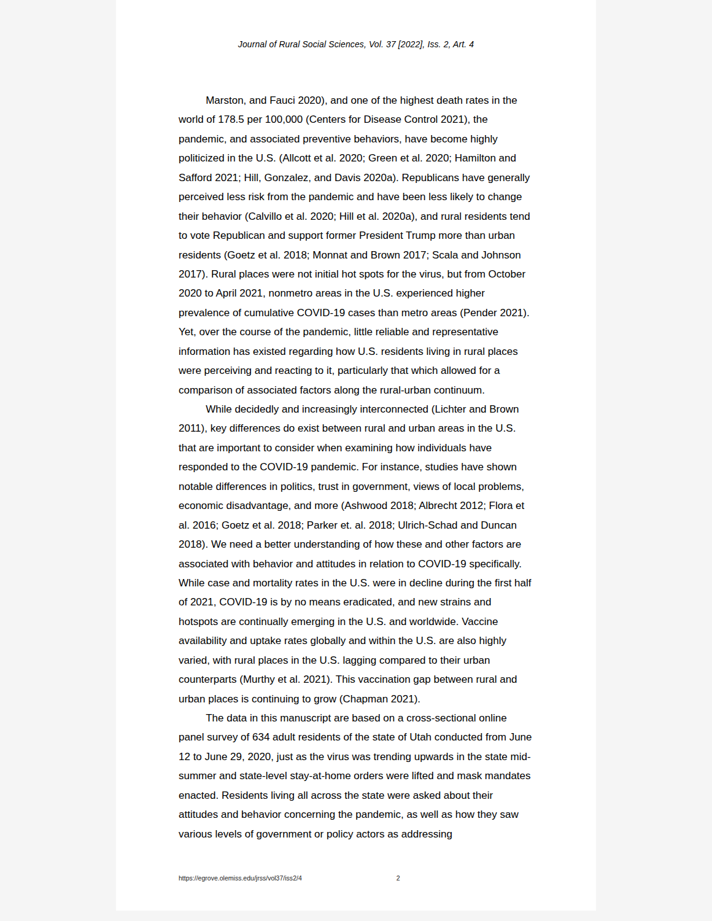Journal of Rural Social Sciences, Vol. 37 [2022], Iss. 2, Art. 4
Marston, and Fauci 2020), and one of the highest death rates in the world of 178.5 per 100,000 (Centers for Disease Control 2021), the pandemic, and associated preventive behaviors, have become highly politicized in the U.S. (Allcott et al. 2020; Green et al. 2020; Hamilton and Safford 2021; Hill, Gonzalez, and Davis 2020a). Republicans have generally perceived less risk from the pandemic and have been less likely to change their behavior (Calvillo et al. 2020; Hill et al. 2020a), and rural residents tend to vote Republican and support former President Trump more than urban residents (Goetz et al. 2018; Monnat and Brown 2017; Scala and Johnson 2017). Rural places were not initial hot spots for the virus, but from October 2020 to April 2021, nonmetro areas in the U.S. experienced higher prevalence of cumulative COVID-19 cases than metro areas (Pender 2021). Yet, over the course of the pandemic, little reliable and representative information has existed regarding how U.S. residents living in rural places were perceiving and reacting to it, particularly that which allowed for a comparison of associated factors along the rural-urban continuum.
While decidedly and increasingly interconnected (Lichter and Brown 2011), key differences do exist between rural and urban areas in the U.S. that are important to consider when examining how individuals have responded to the COVID-19 pandemic. For instance, studies have shown notable differences in politics, trust in government, views of local problems, economic disadvantage, and more (Ashwood 2018; Albrecht 2012; Flora et al. 2016; Goetz et al. 2018; Parker et. al. 2018; Ulrich-Schad and Duncan 2018). We need a better understanding of how these and other factors are associated with behavior and attitudes in relation to COVID-19 specifically. While case and mortality rates in the U.S. were in decline during the first half of 2021, COVID-19 is by no means eradicated, and new strains and hotspots are continually emerging in the U.S. and worldwide. Vaccine availability and uptake rates globally and within the U.S. are also highly varied, with rural places in the U.S. lagging compared to their urban counterparts (Murthy et al. 2021). This vaccination gap between rural and urban places is continuing to grow (Chapman 2021).
The data in this manuscript are based on a cross-sectional online panel survey of 634 adult residents of the state of Utah conducted from June 12 to June 29, 2020, just as the virus was trending upwards in the state mid-summer and state-level stay-at-home orders were lifted and mask mandates enacted. Residents living all across the state were asked about their attitudes and behavior concerning the pandemic, as well as how they saw various levels of government or policy actors as addressing
https://egrove.olemiss.edu/jrss/vol37/iss2/4 2